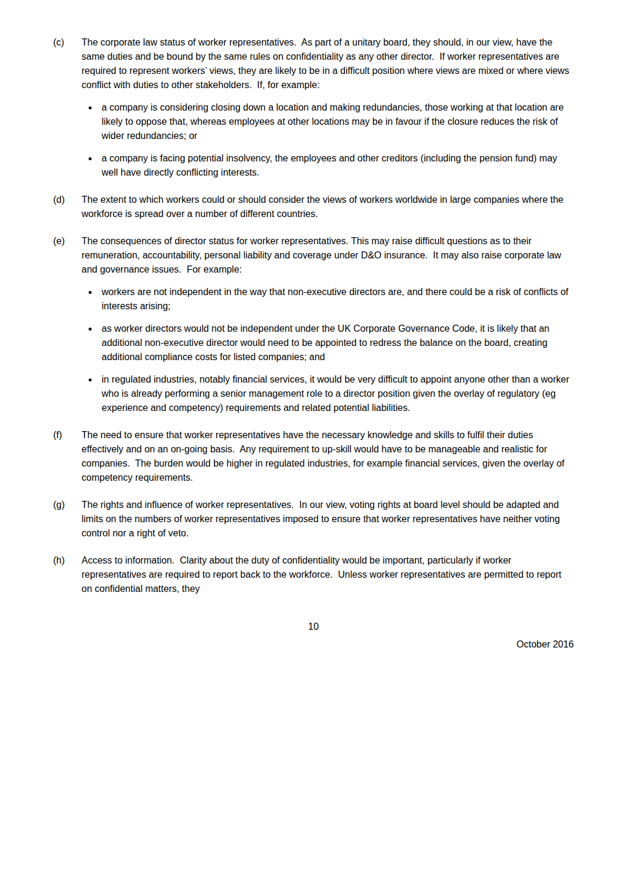(c) The corporate law status of worker representatives. As part of a unitary board, they should, in our view, have the same duties and be bound by the same rules on confidentiality as any other director. If worker representatives are required to represent workers’ views, they are likely to be in a difficult position where views are mixed or where views conflict with duties to other stakeholders. If, for example:
a company is considering closing down a location and making redundancies, those working at that location are likely to oppose that, whereas employees at other locations may be in favour if the closure reduces the risk of wider redundancies; or
a company is facing potential insolvency, the employees and other creditors (including the pension fund) may well have directly conflicting interests.
(d) The extent to which workers could or should consider the views of workers worldwide in large companies where the workforce is spread over a number of different countries.
(e) The consequences of director status for worker representatives. This may raise difficult questions as to their remuneration, accountability, personal liability and coverage under D&O insurance. It may also raise corporate law and governance issues. For example:
workers are not independent in the way that non-executive directors are, and there could be a risk of conflicts of interests arising;
as worker directors would not be independent under the UK Corporate Governance Code, it is likely that an additional non-executive director would need to be appointed to redress the balance on the board, creating additional compliance costs for listed companies; and
in regulated industries, notably financial services, it would be very difficult to appoint anyone other than a worker who is already performing a senior management role to a director position given the overlay of regulatory (eg experience and competency) requirements and related potential liabilities.
(f) The need to ensure that worker representatives have the necessary knowledge and skills to fulfil their duties effectively and on an on-going basis. Any requirement to up-skill would have to be manageable and realistic for companies. The burden would be higher in regulated industries, for example financial services, given the overlay of competency requirements.
(g) The rights and influence of worker representatives. In our view, voting rights at board level should be adapted and limits on the numbers of worker representatives imposed to ensure that worker representatives have neither voting control nor a right of veto.
(h) Access to information. Clarity about the duty of confidentiality would be important, particularly if worker representatives are required to report back to the workforce. Unless worker representatives are permitted to report on confidential matters, they
10
October 2016